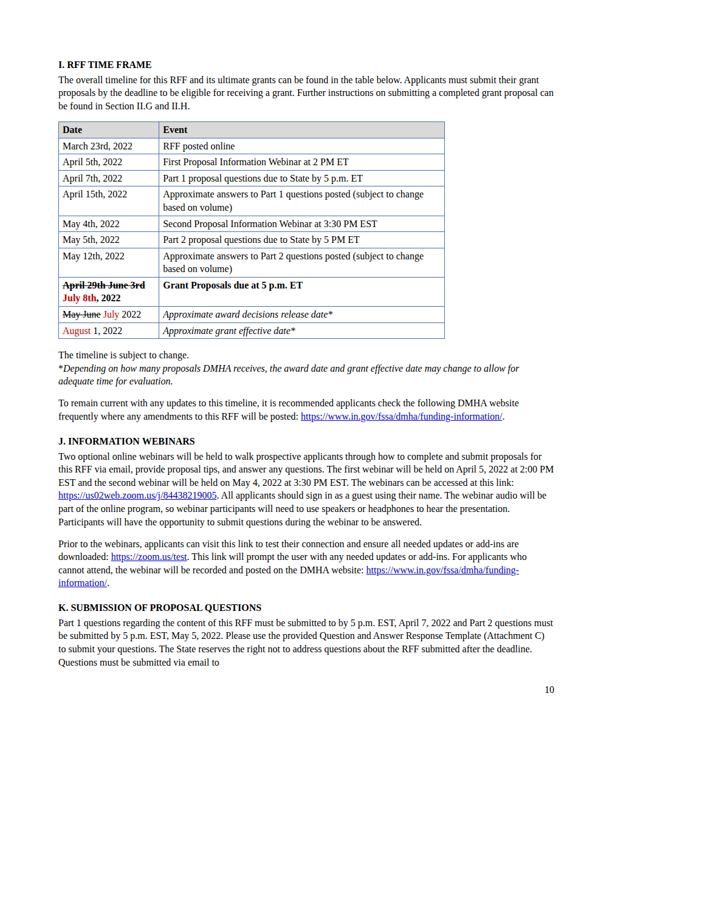I. RFF Time Frame
The overall timeline for this RFF and its ultimate grants can be found in the table below. Applicants must submit their grant proposals by the deadline to be eligible for receiving a grant. Further instructions on submitting a completed grant proposal can be found in Section II.G and II.H.
| Date | Event |
| --- | --- |
| March 23rd, 2022 | RFF posted online |
| April 5th, 2022 | First Proposal Information Webinar at 2 PM ET |
| April 7th, 2022 | Part 1 proposal questions due to State by 5 p.m. ET |
| April 15th, 2022 | Approximate answers to Part 1 questions posted (subject to change based on volume) |
| May 4th, 2022 | Second Proposal Information Webinar at 3:30 PM EST |
| May 5th, 2022 | Part 2 proposal questions due to State by 5 PM ET |
| May 12th, 2022 | Approximate answers to Part 2 questions posted (subject to change based on volume) |
| April 29th June 3rd July 8th , 2022 | Grant Proposals due at 5 p.m. ET |
| May June July 2022 | Approximate award decisions release date* |
| August 1, 2022 | Approximate grant effective date* |
The timeline is subject to change.
*Depending on how many proposals DMHA receives, the award date and grant effective date may change to allow for adequate time for evaluation.
To remain current with any updates to this timeline, it is recommended applicants check the following DMHA website frequently where any amendments to this RFF will be posted: https://www.in.gov/fssa/dmha/funding-information/.
J. Information Webinars
Two optional online webinars will be held to walk prospective applicants through how to complete and submit proposals for this RFF via email, provide proposal tips, and answer any questions. The first webinar will be held on April 5, 2022 at 2:00 PM EST and the second webinar will be held on May 4, 2022 at 3:30 PM EST. The webinars can be accessed at this link: https://us02web.zoom.us/j/84438219005. All applicants should sign in as a guest using their name. The webinar audio will be part of the online program, so webinar participants will need to use speakers or headphones to hear the presentation. Participants will have the opportunity to submit questions during the webinar to be answered.
Prior to the webinars, applicants can visit this link to test their connection and ensure all needed updates or add-ins are downloaded: https://zoom.us/test. This link will prompt the user with any needed updates or add-ins. For applicants who cannot attend, the webinar will be recorded and posted on the DMHA website: https://www.in.gov/fssa/dmha/funding-information/.
K. Submission of Proposal Questions
Part 1 questions regarding the content of this RFF must be submitted to by 5 p.m. EST, April 7, 2022 and Part 2 questions must be submitted by 5 p.m. EST, May 5, 2022. Please use the provided Question and Answer Response Template (Attachment C) to submit your questions. The State reserves the right not to address questions about the RFF submitted after the deadline. Questions must be submitted via email to
10